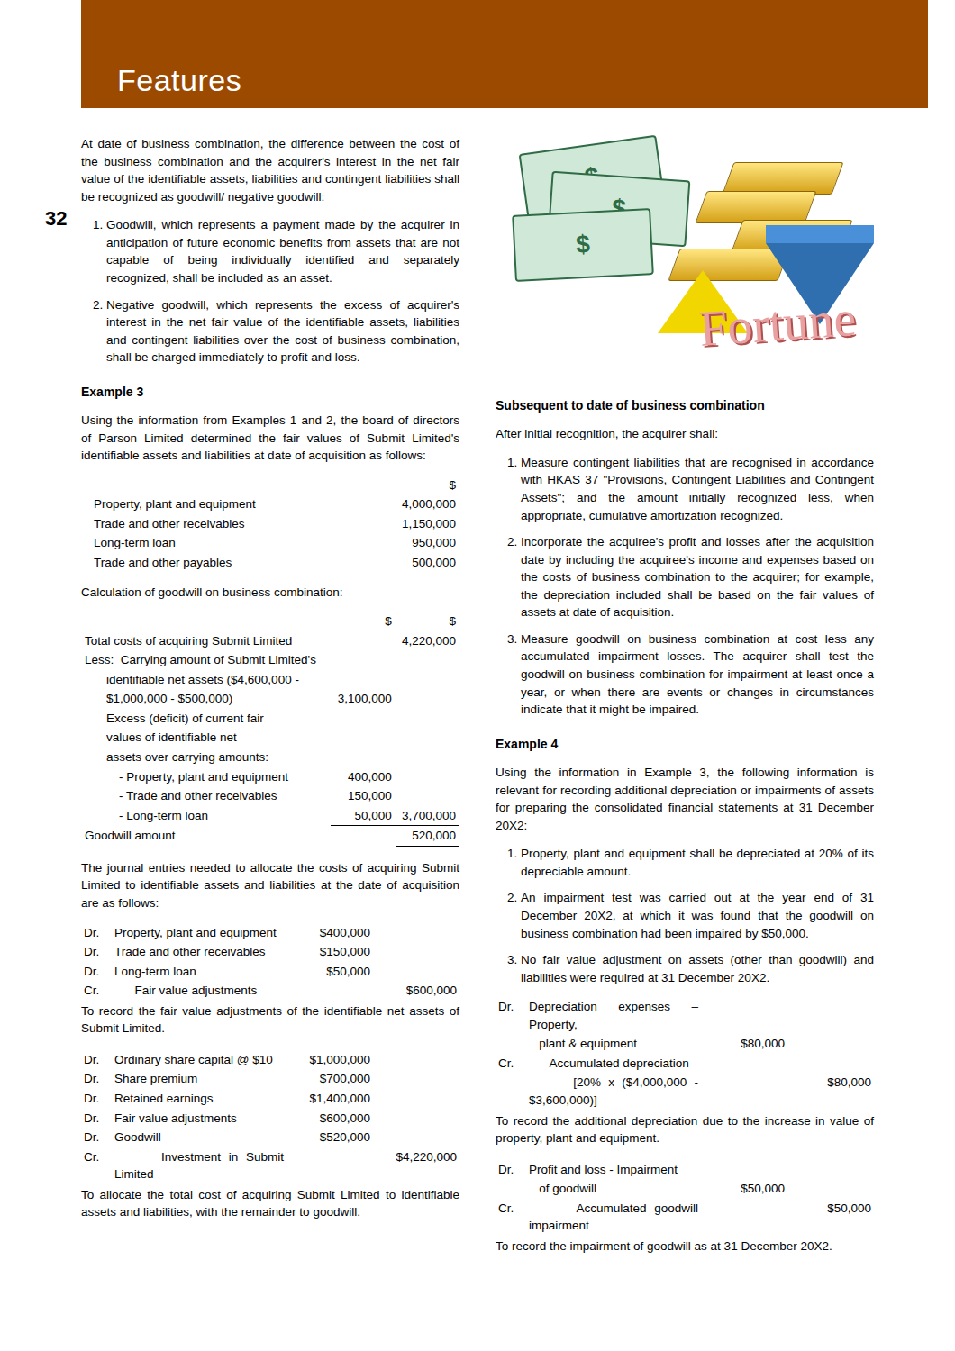Features
32
At date of business combination, the difference between the cost of the business combination and the acquirer's interest in the net fair value of the identifiable assets, liabilities and contingent liabilities shall be recognized as goodwill/ negative goodwill:
Goodwill, which represents a payment made by the acquirer in anticipation of future economic benefits from assets that are not capable of being individually identified and separately recognized, shall be included as an asset.
Negative goodwill, which represents the excess of acquirer's interest in the net fair value of the identifiable assets, liabilities and contingent liabilities over the cost of business combination, shall be charged immediately to profit and loss.
Example 3
Using the information from Examples 1 and 2, the board of directors of Parson Limited determined the fair values of Submit Limited's identifiable assets and liabilities at date of acquisition as follows:
| | $ |
| Property, plant and equipment | 4,000,000 |
| Trade and other receivables | 1,150,000 |
| Long-term loan | 950,000 |
| Trade and other payables | 500,000 |
Calculation of goodwill on business combination:
| | $ | $ |
| Total costs of acquiring Submit Limited | | 4,220,000 |
| Less: Carrying amount of Submit Limited's | | |
| identifiable net assets ($4,600,000 - | | |
| $1,000,000 - $500,000) | 3,100,000 | |
| Excess (deficit) of current fair | | |
| values of identifiable net | | |
| assets over carrying amounts: | | |
| - Property, plant and equipment | 400,000 | |
| - Trade and other receivables | 150,000 | |
| - Long-term loan | 50,000 | 3,700,000 |
| Goodwill amount | | 520,000 |
The journal entries needed to allocate the costs of acquiring Submit Limited to identifiable assets and liabilities at the date of acquisition are as follows:
| Dr. | Property, plant and equipment | $400,000 | |
| Dr. | Trade and other receivables | $150,000 | |
| Dr. | Long-term loan | $50,000 | |
| Cr. | Fair value adjustments | | $600,000 |
To record the fair value adjustments of the identifiable net assets of Submit Limited.
| Dr. | Ordinary share capital @ $10 | $1,000,000 | |
| Dr. | Share premium | $700,000 | |
| Dr. | Retained earnings | $1,400,000 | |
| Dr. | Fair value adjustments | $600,000 | |
| Dr. | Goodwill | $520,000 | |
| Cr. | Investment in Submit Limited | | $4,220,000 |
To allocate the total cost of acquiring Submit Limited to identifiable assets and liabilities, with the remainder to goodwill.
Fortune
Subsequent to date of business combination
After initial recognition, the acquirer shall:
Measure contingent liabilities that are recognised in accordance with HKAS 37 "Provisions, Contingent Liabilities and Contingent Assets"; and the amount initially recognized less, when appropriate, cumulative amortization recognized.
Incorporate the acquiree's profit and losses after the acquisition date by including the acquiree's income and expenses based on the costs of business combination to the acquirer; for example, the depreciation included shall be based on the fair values of assets at date of acquisition.
Measure goodwill on business combination at cost less any accumulated impairment losses. The acquirer shall test the goodwill on business combination for impairment at least once a year, or when there are events or changes in circumstances indicate that it might be impaired.
Example 4
Using the information in Example 3, the following information is relevant for recording additional depreciation or impairments of assets for preparing the consolidated financial statements at 31 December 20X2:
Property, plant and equipment shall be depreciated at 20% of its depreciable amount.
An impairment test was carried out at the year end of 31 December 20X2, at which it was found that the goodwill on business combination had been impaired by $50,000.
No fair value adjustment on assets (other than goodwill) and liabilities were required at 31 December 20X2.
| Dr. | Depreciation expenses – Property, | | |
| | plant & equipment | $80,000 | |
| Cr. | Accumulated depreciation | | |
| | [20% x ($4,000,000 - $3,600,000)] | | $80,000 |
To record the additional depreciation due to the increase in value of property, plant and equipment.
| Dr. | Profit and loss - Impairment | | |
| | of goodwill | $50,000 | |
| Cr. | Accumulated goodwill impairment | | $50,000 |
To record the impairment of goodwill as at 31 December 20X2.